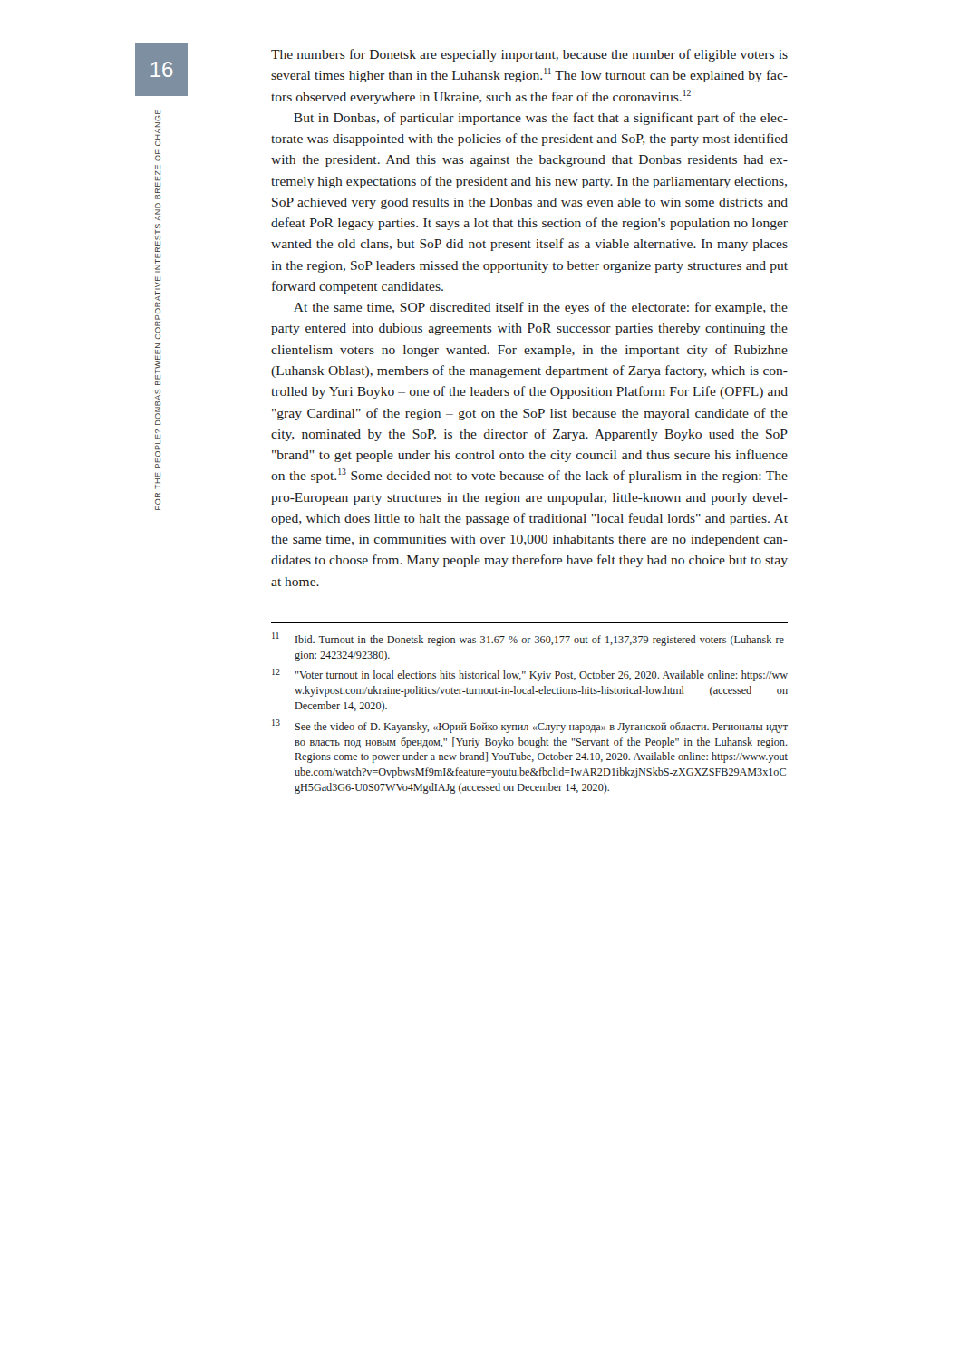16
FOR THE PEOPLE? DONBAS BETWEEN CORPORATIVE INTERESTS AND BREEZE OF CHANGE
The numbers for Donetsk are especially important, because the number of eligible voters is several times higher than in the Luhansk region.11 The low turnout can be explained by factors observed everywhere in Ukraine, such as the fear of the coronavirus.12
But in Donbas, of particular importance was the fact that a significant part of the electorate was disappointed with the policies of the president and SoP, the party most identified with the president. And this was against the background that Donbas residents had extremely high expectations of the president and his new party. In the parliamentary elections, SoP achieved very good results in the Donbas and was even able to win some districts and defeat PoR legacy parties. It says a lot that this section of the region's population no longer wanted the old clans, but SoP did not present itself as a viable alternative. In many places in the region, SoP leaders missed the opportunity to better organize party structures and put forward competent candidates.
At the same time, SOP discredited itself in the eyes of the electorate: for example, the party entered into dubious agreements with PoR successor parties thereby continuing the clientelism voters no longer wanted. For example, in the important city of Rubizhne (Luhansk Oblast), members of the management department of Zarya factory, which is controlled by Yuri Boyko – one of the leaders of the Opposition Platform For Life (OPFL) and "gray Cardinal" of the region – got on the SoP list because the mayoral candidate of the city, nominated by the SoP, is the director of Zarya. Apparently Boyko used the SoP "brand" to get people under his control onto the city council and thus secure his influence on the spot.13 Some decided not to vote because of the lack of pluralism in the region: The pro-European party structures in the region are unpopular, little-known and poorly developed, which does little to halt the passage of traditional "local feudal lords" and parties. At the same time, in communities with over 10,000 inhabitants there are no independent candidates to choose from. Many people may therefore have felt they had no choice but to stay at home.
Ibid. Turnout in the Donetsk region was 31.67 % or 360,177 out of 1,137,379 registered voters (Luhansk region: 242324/92380).
"Voter turnout in local elections hits historical low," Kyiv Post, October 26, 2020. Available online: https://www.kyivpost.com/ukraine-politics/voter-turnout-in-local-elections-hits-historical-low.html (accessed on December 14, 2020).
See the video of D. Kayansky, «Юрий Бойко купил «Слугу народа» в Луганской области. Регионалы идут во власть под новым брендом," [Yuriy Boyko bought the "Servant of the People" in the Luhansk region. Regions come to power under a new brand] YouTube, October 24.10, 2020. Available online: https://www.youtube.com/watch?v=OvpbwsMf9mI&feature=youtu.be&fbclid=IwAR2D1ibkzjNSkbS-zXGXZSFB29AM3x1oCgH5Gad3G6-U0S07WVo4MgdIAJg (accessed on December 14, 2020).